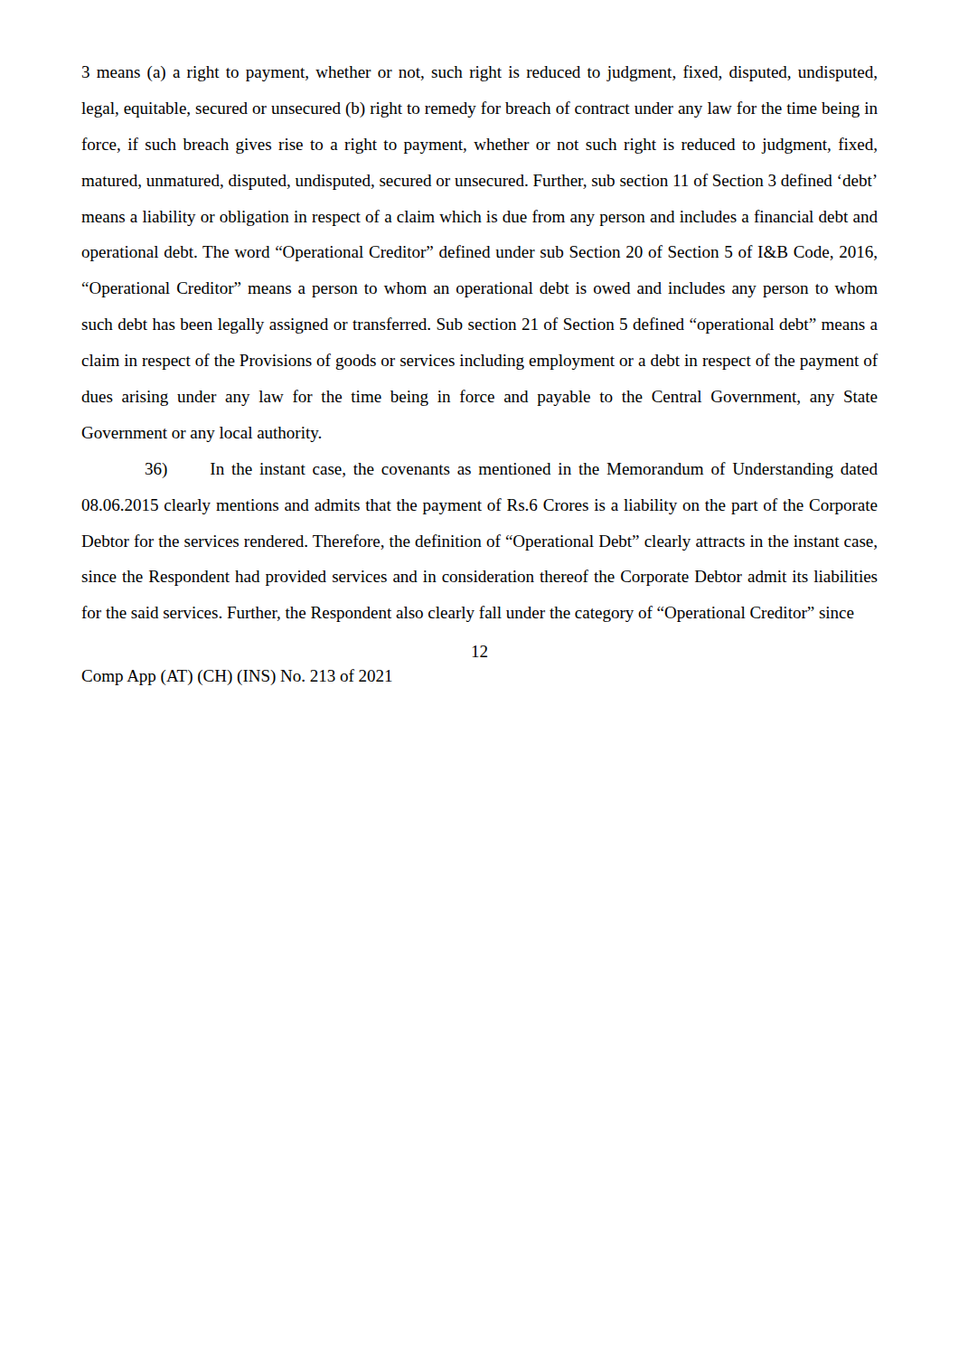3 means (a) a right to payment, whether or not, such right is reduced to judgment, fixed, disputed, undisputed, legal, equitable, secured or unsecured (b) right to remedy for breach of contract under any law for the time being in force, if such breach gives rise to a right to payment, whether or not such right is reduced to judgment, fixed, matured, unmatured, disputed, undisputed, secured or unsecured. Further, sub section 11 of Section 3 defined ‘debt’ means a liability or obligation in respect of a claim which is due from any person and includes a financial debt and operational debt. The word “Operational Creditor” defined under sub Section 20 of Section 5 of I&B Code, 2016, “Operational Creditor” means a person to whom an operational debt is owed and includes any person to whom such debt has been legally assigned or transferred. Sub section 21 of Section 5 defined “operational debt” means a claim in respect of the Provisions of goods or services including employment or a debt in respect of the payment of dues arising under any law for the time being in force and payable to the Central Government, any State Government or any local authority.
36) In the instant case, the covenants as mentioned in the Memorandum of Understanding dated 08.06.2015 clearly mentions and admits that the payment of Rs.6 Crores is a liability on the part of the Corporate Debtor for the services rendered. Therefore, the definition of “Operational Debt” clearly attracts in the instant case, since the Respondent had provided services and in consideration thereof the Corporate Debtor admit its liabilities for the said services. Further, the Respondent also clearly fall under the category of “Operational Creditor” since
12
Comp App (AT) (CH) (INS) No. 213 of 2021